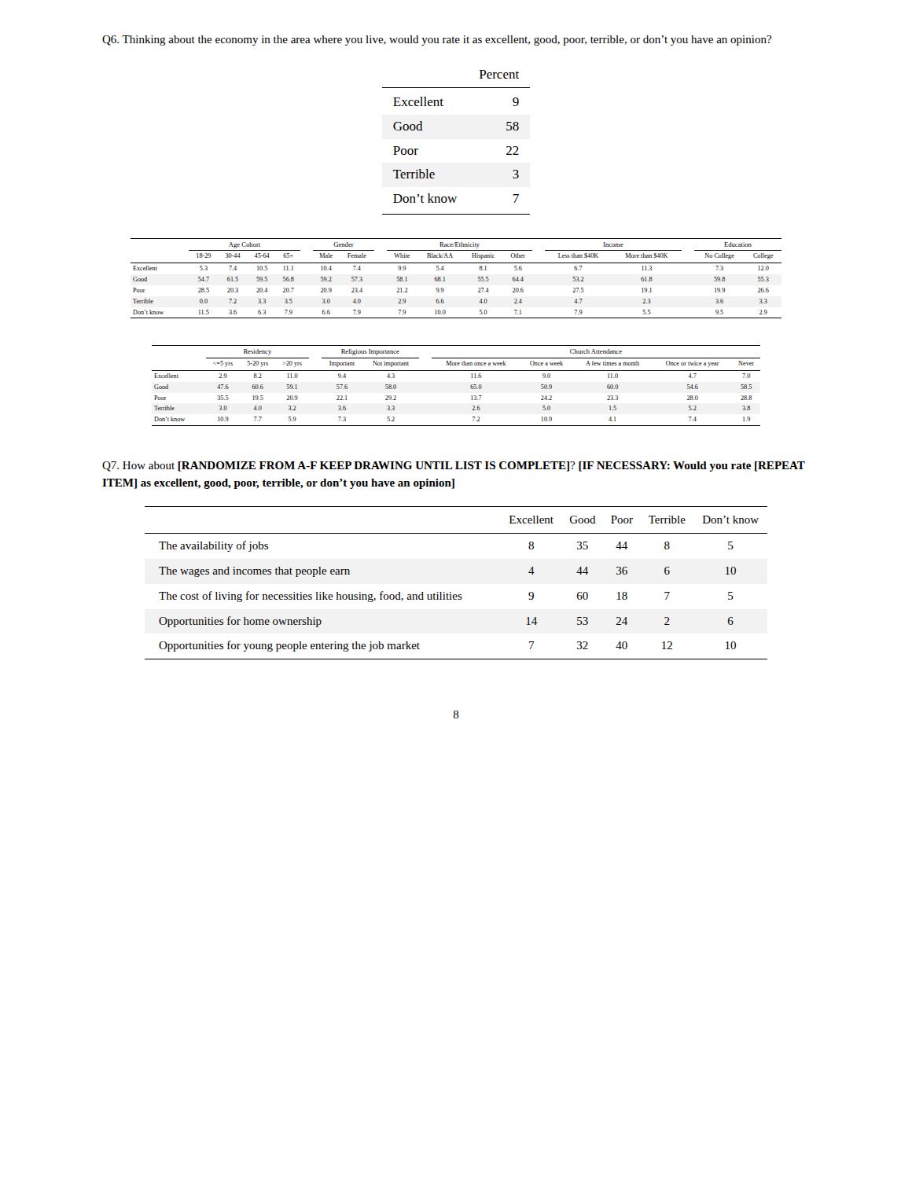Q6. Thinking about the economy in the area where you live, would you rate it as excellent, good, poor, terrible, or don’t you have an opinion?
| | Percent |
| --- | --- |
| Excellent | 9 |
| Good | 58 |
| Poor | 22 |
| Terrible | 3 |
| Don’t know | 7 |
| | Age Cohort | | Gender | | Race/Ethnicity | | Income | | Education |
| --- | --- | --- | --- | --- | --- | --- | --- | --- | --- |
| | 18-29 | 30-44 | 45-64 | 65+ | | Male | Female | | White | Black/AA | Hispanic | Other | | Less than $40K | More than $40K | | No College | College |
| Excellent | 5.3 | 7.4 | 10.5 | 11.1 | | 10.4 | 7.4 | | 9.9 | 5.4 | 8.1 | 5.6 | | 6.7 | 11.3 | | 7.3 | 12.0 |
| Good | 54.7 | 61.5 | 59.5 | 56.8 | | 59.2 | 57.3 | | 58.1 | 68.1 | 55.5 | 64.4 | | 53.2 | 61.8 | | 59.8 | 55.3 |
| Poor | 28.5 | 20.3 | 20.4 | 20.7 | | 20.9 | 23.4 | | 21.2 | 9.9 | 27.4 | 20.6 | | 27.5 | 19.1 | | 19.9 | 26.6 |
| Terrible | 0.0 | 7.2 | 3.3 | 3.5 | | 3.0 | 4.0 | | 2.9 | 6.6 | 4.0 | 2.4 | | 4.7 | 2.3 | | 3.6 | 3.3 |
| Don’t know | 11.5 | 3.6 | 6.3 | 7.9 | | 6.6 | 7.9 | | 7.9 | 10.0 | 5.0 | 7.1 | | 7.9 | 5.5 | | 9.5 | 2.9 |
| | Residency | | Religious Importance | | Church Attendance |
| --- | --- | --- | --- | --- | --- |
| | <=5 yrs | 5-20 yrs | >20 yrs | | Important | Not important | | More than once a week | Once a week | A few times a month | Once or twice a year | Never |
| Excellent | 2.9 | 8.2 | 11.0 | | 9.4 | 4.3 | | 11.6 | 9.0 | 11.0 | 4.7 | 7.0 |
| Good | 47.6 | 60.6 | 59.1 | | 57.6 | 58.0 | | 65.0 | 50.9 | 60.0 | 54.6 | 58.5 |
| Poor | 35.5 | 19.5 | 20.9 | | 22.1 | 29.2 | | 13.7 | 24.2 | 23.3 | 28.0 | 28.8 |
| Terrible | 3.0 | 4.0 | 3.2 | | 3.6 | 3.3 | | 2.6 | 5.0 | 1.5 | 5.2 | 3.8 |
| Don’t know | 10.9 | 7.7 | 5.9 | | 7.3 | 5.2 | | 7.2 | 10.9 | 4.1 | 7.4 | 1.9 |
Q7. How about [RANDOMIZE FROM A-F KEEP DRAWING UNTIL LIST IS COMPLETE]? [IF NECESSARY: Would you rate [REPEAT ITEM] as excellent, good, poor, terrible, or don’t you have an opinion]
| | Excellent | Good | Poor | Terrible | Don’t know |
| --- | --- | --- | --- | --- | --- |
| The availability of jobs | 8 | 35 | 44 | 8 | 5 |
| The wages and incomes that people earn | 4 | 44 | 36 | 6 | 10 |
| The cost of living for necessities like housing, food, and utilities | 9 | 60 | 18 | 7 | 5 |
| Opportunities for home ownership | 14 | 53 | 24 | 2 | 6 |
| Opportunities for young people entering the job market | 7 | 32 | 40 | 12 | 10 |
8